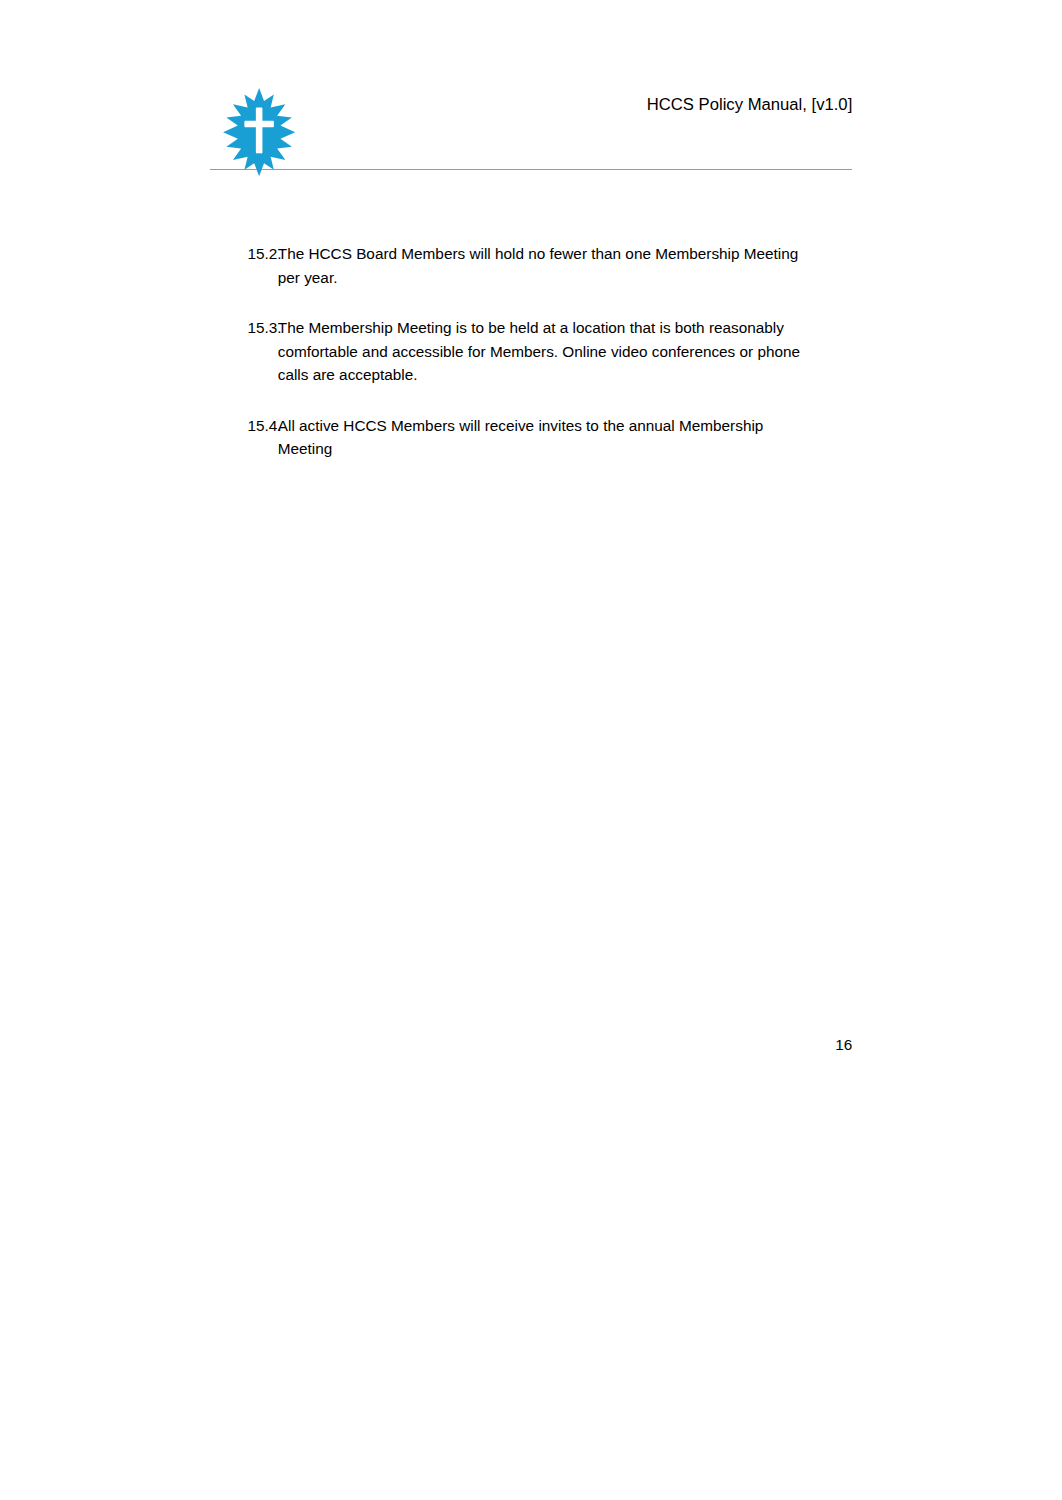HCCS Policy Manual, [v1.0]
15.2. The HCCS Board Members will hold no fewer than one Membership Meeting per year.
15.3. The Membership Meeting is to be held at a location that is both reasonably comfortable and accessible for Members. Online video conferences or phone calls are acceptable.
15.4. All active HCCS Members will receive invites to the annual Membership Meeting
16